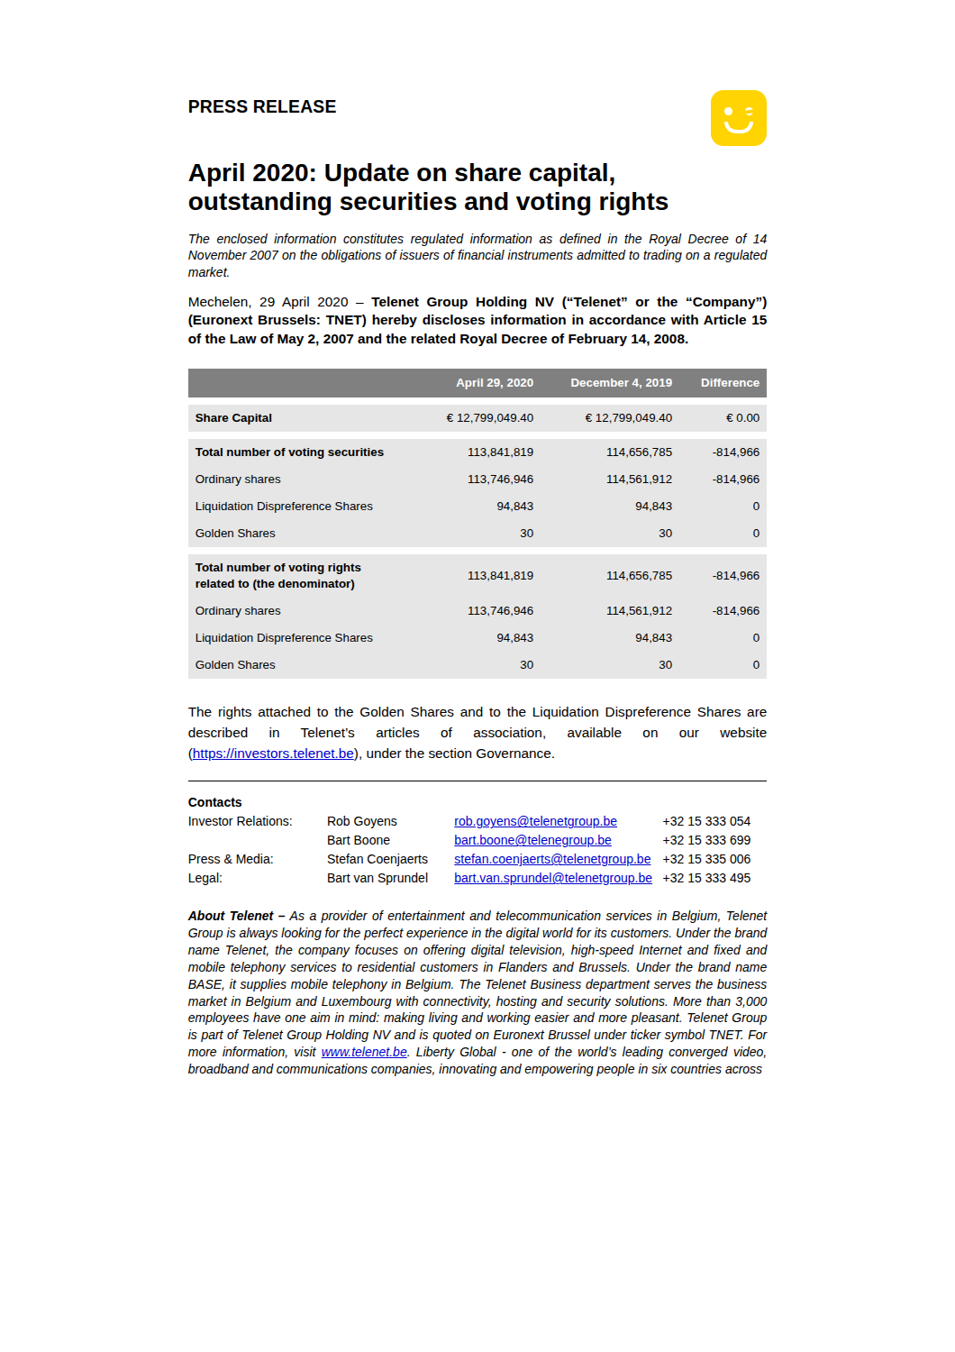PRESS RELEASE
April 2020: Update on share capital,
outstanding securities and voting rights
The enclosed information constitutes regulated information as defined in the Royal Decree of 14 November 2007 on the obligations of issuers of financial instruments admitted to trading on a regulated market.
Mechelen, 29 April 2020 – Telenet Group Holding NV (“Telenet” or the “Company”) (Euronext Brussels: TNET) hereby discloses information in accordance with Article 15 of the Law of May 2, 2007 and the related Royal Decree of February 14, 2008.
| | April 29, 2020 | December 4, 2019 | Difference |
| --- | --- | --- | --- |
| Share Capital | € 12,799,049.40 | € 12,799,049.40 | € 0.00 |
| Total number of voting securities | 113,841,819 | 114,656,785 | -814,966 |
| Ordinary shares | 113,746,946 | 114,561,912 | -814,966 |
| Liquidation Dispreference Shares | 94,843 | 94,843 | 0 |
| Golden Shares | 30 | 30 | 0 |
| Total number of voting rights related to (the denominator) | 113,841,819 | 114,656,785 | -814,966 |
| Ordinary shares | 113,746,946 | 114,561,912 | -814,966 |
| Liquidation Dispreference Shares | 94,843 | 94,843 | 0 |
| Golden Shares | 30 | 30 | 0 |
The rights attached to the Golden Shares and to the Liquidation Dispreference Shares are described in Telenet’s articles of association, available on our website (https://investors.telenet.be), under the section Governance.
Contacts
| Investor Relations: | Rob Goyens | rob.goyens@telenetgroup.be | +32 15 333 054 |
| | Bart Boone | bart.boone@telenegroup.be | +32 15 333 699 |
| Press & Media: | Stefan Coenjaerts | stefan.coenjaerts@telenetgroup.be | +32 15 335 006 |
| Legal: | Bart van Sprundel | bart.van.sprundel@telenetgroup.be | +32 15 333 495 |
About Telenet – As a provider of entertainment and telecommunication services in Belgium, Telenet Group is always looking for the perfect experience in the digital world for its customers. Under the brand name Telenet, the company focuses on offering digital television, high-speed Internet and fixed and mobile telephony services to residential customers in Flanders and Brussels. Under the brand name BASE, it supplies mobile telephony in Belgium. The Telenet Business department serves the business market in Belgium and Luxembourg with connectivity, hosting and security solutions. More than 3,000 employees have one aim in mind: making living and working easier and more pleasant. Telenet Group is part of Telenet Group Holding NV and is quoted on Euronext Brussel under ticker symbol TNET. For more information, visit www.telenet.be. Liberty Global - one of the world’s leading converged video, broadband and communications companies, innovating and empowering people in six countries across